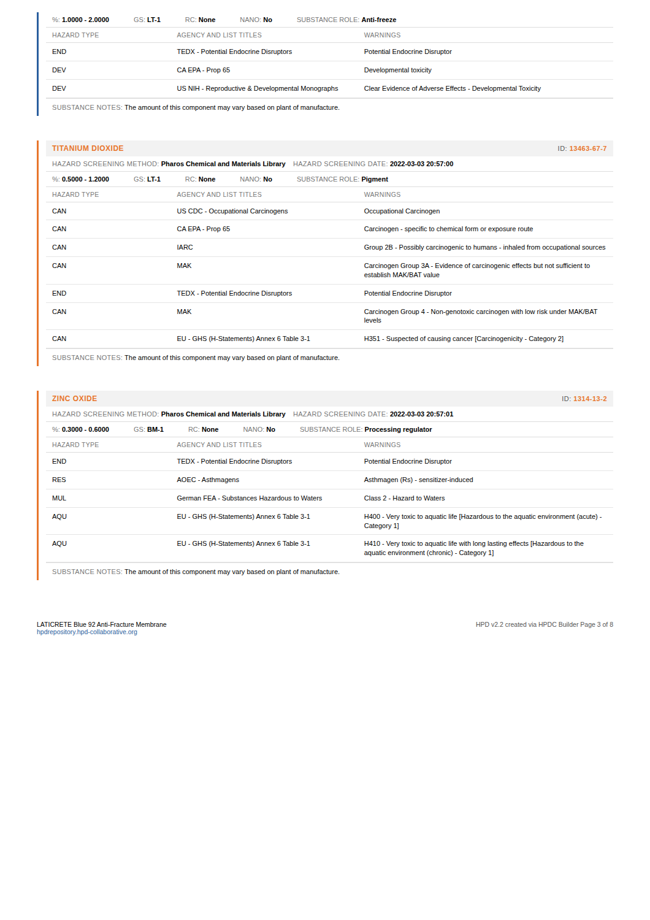%: 1.0000 - 2.0000
GS: LT-1
RC: None
NANO: No
SUBSTANCE ROLE: Anti-freeze
| HAZARD TYPE | AGENCY AND LIST TITLES | WARNINGS |
| --- | --- | --- |
| END | TEDX - Potential Endocrine Disruptors | Potential Endocrine Disruptor |
| DEV | CA EPA - Prop 65 | Developmental toxicity |
| DEV | US NIH - Reproductive & Developmental Monographs | Clear Evidence of Adverse Effects - Developmental Toxicity |
SUBSTANCE NOTES: The amount of this component may vary based on plant of manufacture.
TITANIUM DIOXIDE ID: 13463-67-7
HAZARD SCREENING METHOD: Pharos Chemical and Materials Library HAZARD SCREENING DATE: 2022-03-03 20:57:00
%: 0.5000 - 1.2000
GS: LT-1
RC: None
NANO: No
SUBSTANCE ROLE: Pigment
| HAZARD TYPE | AGENCY AND LIST TITLES | WARNINGS |
| --- | --- | --- |
| CAN | US CDC - Occupational Carcinogens | Occupational Carcinogen |
| CAN | CA EPA - Prop 65 | Carcinogen - specific to chemical form or exposure route |
| CAN | IARC | Group 2B - Possibly carcinogenic to humans - inhaled from occupational sources |
| CAN | MAK | Carcinogen Group 3A - Evidence of carcinogenic effects but not sufficient to establish MAK/BAT value |
| END | TEDX - Potential Endocrine Disruptors | Potential Endocrine Disruptor |
| CAN | MAK | Carcinogen Group 4 - Non-genotoxic carcinogen with low risk under MAK/BAT levels |
| CAN | EU - GHS (H-Statements) Annex 6 Table 3-1 | H351 - Suspected of causing cancer [Carcinogenicity - Category 2] |
SUBSTANCE NOTES: The amount of this component may vary based on plant of manufacture.
ZINC OXIDE ID: 1314-13-2
HAZARD SCREENING METHOD: Pharos Chemical and Materials Library HAZARD SCREENING DATE: 2022-03-03 20:57:01
%: 0.3000 - 0.6000
GS: BM-1
RC: None
NANO: No
SUBSTANCE ROLE: Processing regulator
| HAZARD TYPE | AGENCY AND LIST TITLES | WARNINGS |
| --- | --- | --- |
| END | TEDX - Potential Endocrine Disruptors | Potential Endocrine Disruptor |
| RES | AOEC - Asthmagens | Asthmagen (Rs) - sensitizer-induced |
| MUL | German FEA - Substances Hazardous to Waters | Class 2 - Hazard to Waters |
| AQU | EU - GHS (H-Statements) Annex 6 Table 3-1 | H400 - Very toxic to aquatic life [Hazardous to the aquatic environment (acute) - Category 1] |
| AQU | EU - GHS (H-Statements) Annex 6 Table 3-1 | H410 - Very toxic to aquatic life with long lasting effects [Hazardous to the aquatic environment (chronic) - Category 1] |
SUBSTANCE NOTES: The amount of this component may vary based on plant of manufacture.
LATICRETE Blue 92 Anti-Fracture Membrane
hpdrepository.hpd-collaborative.org
HPD v2.2 created via HPDC Builder Page 3 of 8